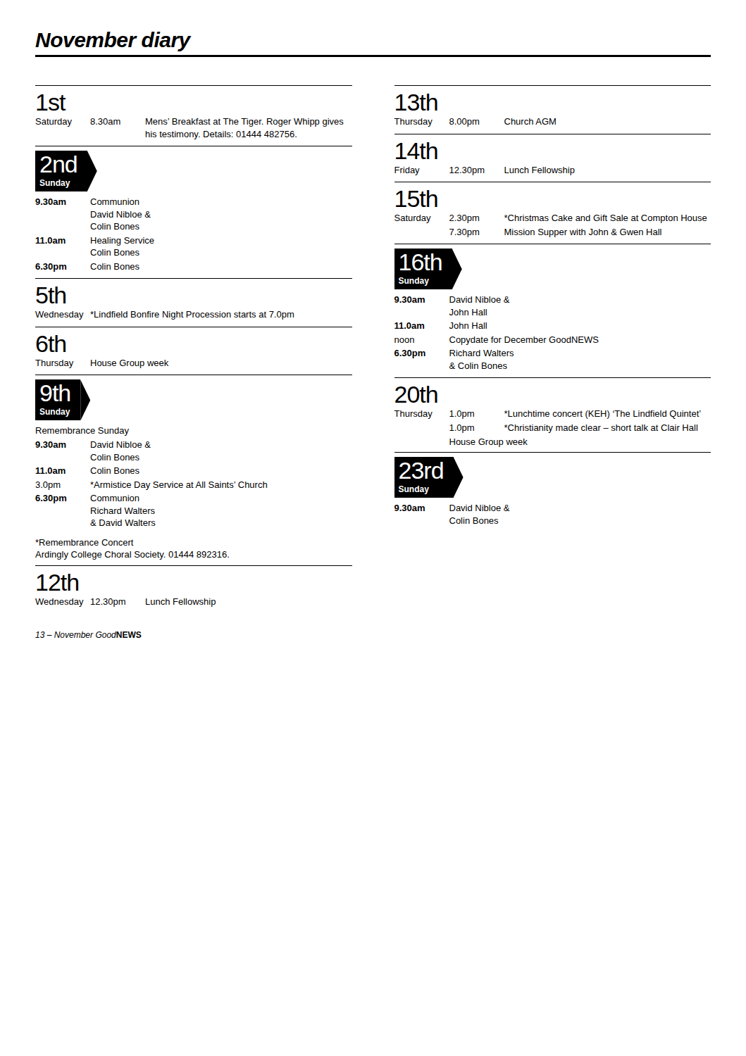November diary
1st
| Saturday | 8.30am | Mens’ Breakfast at The Tiger. Roger Whipp gives his testimony. Details: 01444 482756. |
2nd Sunday
| 9.30am | Communion David Nibloe & Colin Bones |
| 11.0am | Healing Service Colin Bones |
| 6.30pm | Colin Bones |
5th
| Wednesday | *Lindfield Bonfire Night Procession starts at 7.0pm |
6th
| Thursday | House Group week |
9th Sunday
Remembrance Sunday
| 9.30am | David Nibloe & Colin Bones |
| 11.0am | Colin Bones |
| 3.0pm | *Armistice Day Service at All Saints’ Church |
| 6.30pm | Communion Richard Walters & David Walters |
*Remembrance Concert
Ardingly College Choral Society. 01444 892316.
12th
| Wednesday | 12.30pm | Lunch Fellowship |
13 – November Good NEWS
13th
| Thursday | 8.00pm | Church AGM |
14th
| Friday | 12.30pm | Lunch Fellowship |
15th
| Saturday | 2.30pm | *Christmas Cake and Gift Sale at Compton House |
| | 7.30pm | Mission Supper with John & Gwen Hall |
16th Sunday
| 9.30am | David Nibloe & John Hall |
| 11.0am | John Hall |
| noon | Copydate for December GoodNEWS |
| 6.30pm | Richard Walters & Colin Bones |
20th
| Thursday | 1.0pm | *Lunchtime concert (KEH) ‘The Lindfield Quintet’ |
| | 1.0pm | *Christianity made clear – short talk at Clair Hall |
House Group week
23rd Sunday
| 9.30am | David Nibloe & Colin Bones |